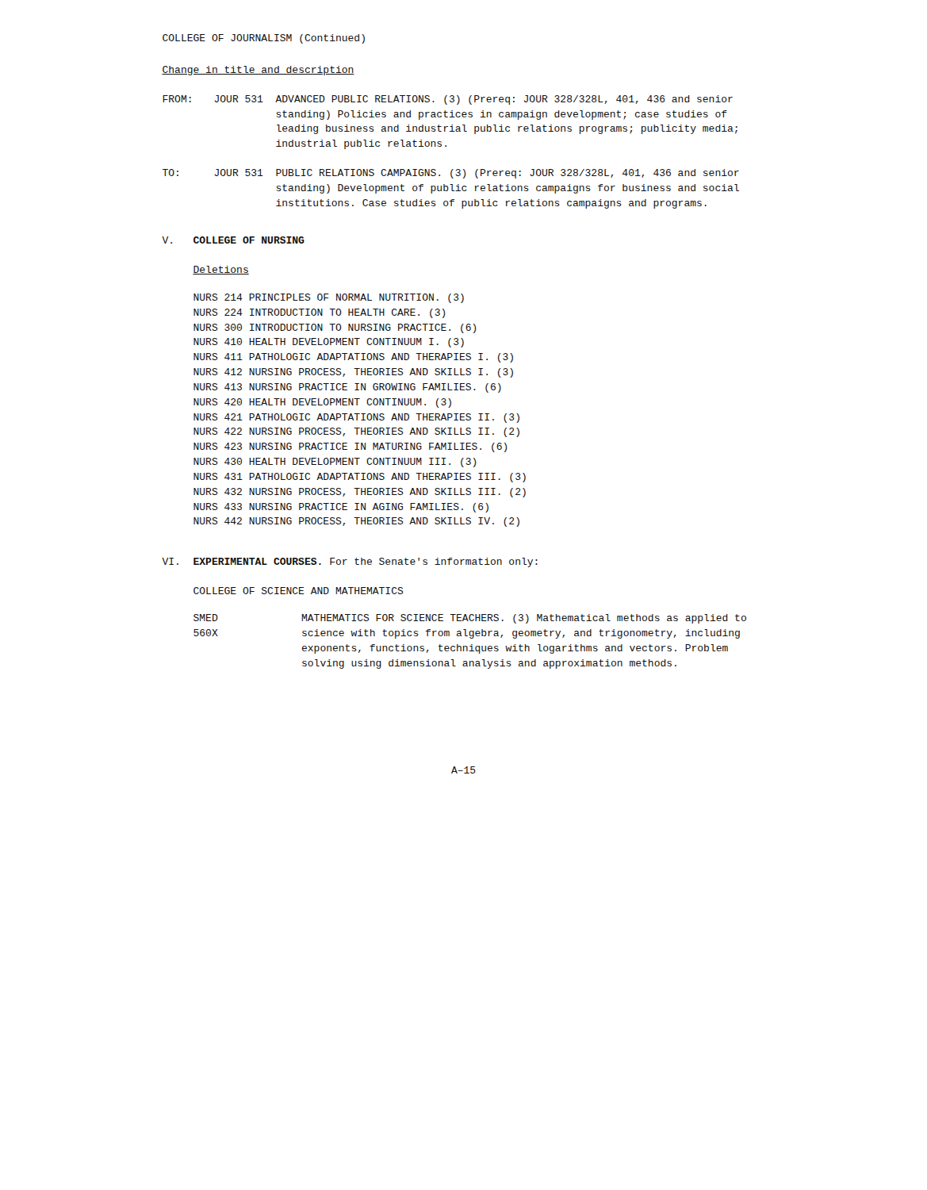COLLEGE OF JOURNALISM (Continued)
Change in title and description
FROM:
JOUR 531
ADVANCED PUBLIC RELATIONS. (3) (Prereq: JOUR 328/328L, 401, 436 and senior standing) Policies and practices in campaign development; case studies of leading business and industrial public relations programs; publicity media; industrial public relations.
TO:
JOUR 531
PUBLIC RELATIONS CAMPAIGNS. (3) (Prereq: JOUR 328/328L, 401, 436 and senior standing) Development of public relations campaigns for business and social institutions. Case studies of public relations campaigns and programs.
V.
COLLEGE OF NURSING
Deletions
| NURS 214 | PRINCIPLES OF NORMAL NUTRITION. (3) |
| NURS 224 | INTRODUCTION TO HEALTH CARE. (3) |
| NURS 300 | INTRODUCTION TO NURSING PRACTICE. (6) |
| NURS 410 | HEALTH DEVELOPMENT CONTINUUM I. (3) |
| NURS 411 | PATHOLOGIC ADAPTATIONS AND THERAPIES I. (3) |
| NURS 412 | NURSING PROCESS, THEORIES AND SKILLS I. (3) |
| NURS 413 | NURSING PRACTICE IN GROWING FAMILIES. (6) |
| NURS 420 | HEALTH DEVELOPMENT CONTINUUM. (3) |
| NURS 421 | PATHOLOGIC ADAPTATIONS AND THERAPIES II. (3) |
| NURS 422 | NURSING PROCESS, THEORIES AND SKILLS II. (2) |
| NURS 423 | NURSING PRACTICE IN MATURING FAMILIES. (6) |
| NURS 430 | HEALTH DEVELOPMENT CONTINUUM III. (3) |
| NURS 431 | PATHOLOGIC ADAPTATIONS AND THERAPIES III. (3) |
| NURS 432 | NURSING PROCESS, THEORIES AND SKILLS III. (2) |
| NURS 433 | NURSING PRACTICE IN AGING FAMILIES. (6) |
| NURS 442 | NURSING PROCESS, THEORIES AND SKILLS IV. (2) |
VI.
EXPERIMENTAL COURSES. For the Senate's information only:
COLLEGE OF SCIENCE AND MATHEMATICS
SMED 560X
MATHEMATICS FOR SCIENCE TEACHERS. (3) Mathematical methods as applied to science with topics from algebra, geometry, and trigonometry, including exponents, functions, techniques with logarithms and vectors. Problem solving using dimensional analysis and approximation methods.
A–15